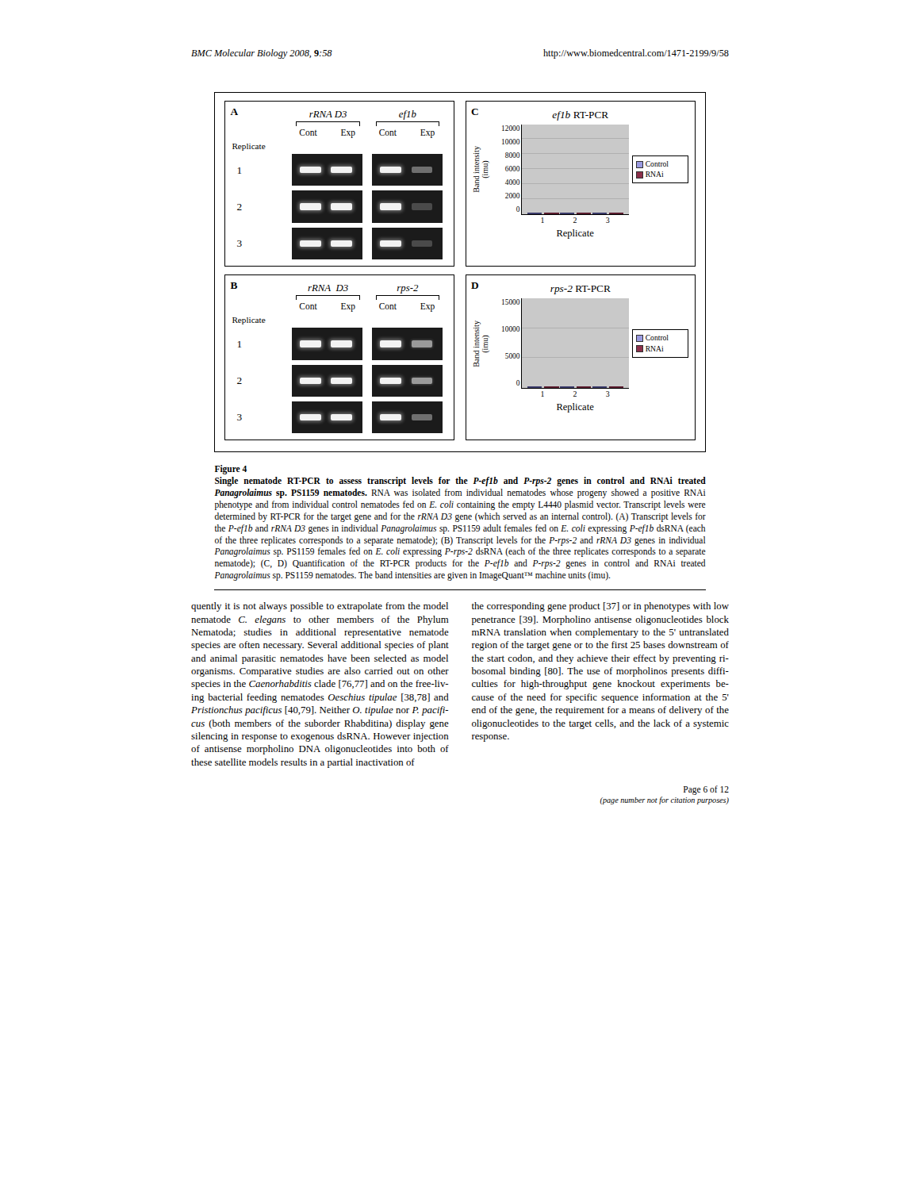BMC Molecular Biology 2008, 9:58
http://www.biomedcentral.com/1471-2199/9/58
A
rRNA D3
Cont Exp
ef1b
Cont Exp
Replicate
1
2
3
C
ef1b RT-PCR
Band intensity
(imu)
120001000080006000400020000
Control
RNAi
123
Replicate
B
rRNA D3
Cont Exp
rps-2
Cont Exp
Replicate
1
2
3
D
rps-2 RT-PCR
Band intensity
(imu)
150001000050000
Control
RNAi
123
Replicate
Figure 4
Single nematode RT-PCR to assess transcript levels for the P-ef1b and P-rps-2 genes in control and RNAi treated Panagrolaimus sp. PS1159 nematodes. RNA was isolated from individual nematodes whose progeny showed a positive RNAi phenotype and from individual control nematodes fed on E. coli containing the empty L4440 plasmid vector. Transcript levels were determined by RT-PCR for the target gene and for the rRNA D3 gene (which served as an internal control). (A) Transcript levels for the P-ef1b and rRNA D3 genes in individual Panagrolaimus sp. PS1159 adult females fed on E. coli expressing P-ef1b dsRNA (each of the three replicates corresponds to a separate nematode); (B) Transcript levels for the P-rps-2 and rRNA D3 genes in individual Panagrolaimus sp. PS1159 females fed on E. coli expressing P-rps-2 dsRNA (each of the three replicates corresponds to a separate nematode); (C, D) Quantification of the RT-PCR products for the P-ef1b and P-rps-2 genes in control and RNAi treated Panagrolaimus sp. PS1159 nematodes. The band intensities are given in ImageQuant™ machine units (imu).
quently it is not always possible to extrapolate from the model nematode C. elegans to other members of the Phylum Nematoda; studies in additional representative nematode species are often necessary. Several additional species of plant and animal parasitic nematodes have been selected as model organisms. Comparative studies are also carried out on other species in the Caenorhabditis clade [76,77] and on the free-living bacterial feeding nematodes Oeschius tipulae [38,78] and Pristionchus pacificus [40,79]. Neither O. tipulae nor P. pacificus (both members of the suborder Rhabditina) display gene silencing in response to exogenous dsRNA. However injection of antisense morpholino DNA oligonucleotides into both of these satellite models results in a partial inactivation of
the corresponding gene product [37] or in phenotypes with low penetrance [39]. Morpholino antisense oligonucleotides block mRNA translation when complementary to the 5' untranslated region of the target gene or to the first 25 bases downstream of the start codon, and they achieve their effect by preventing ribosomal binding [80]. The use of morpholinos presents difficulties for high-throughput gene knockout experiments because of the need for specific sequence information at the 5' end of the gene, the requirement for a means of delivery of the oligonucleotides to the target cells, and the lack of a systemic response.
Page 6 of 12
(page number not for citation purposes)